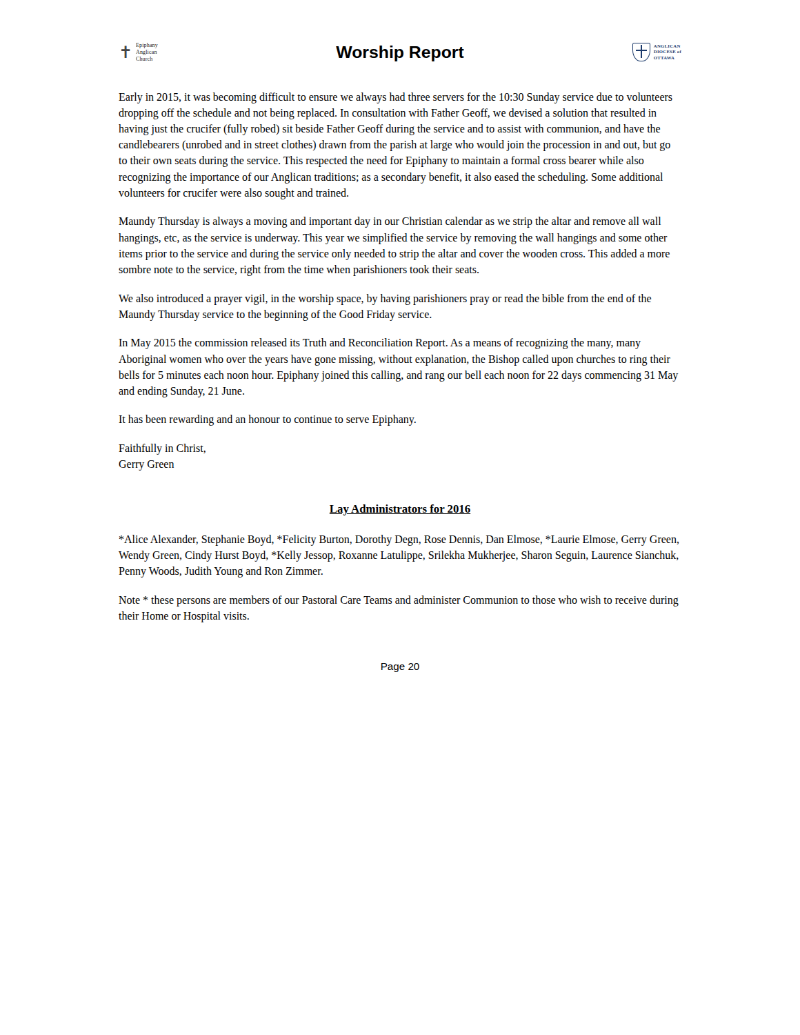✝ Epiphany
Anglican
Church
Worship Report
ANGLICAN
DIOCESE of
OTTAWA
Early in 2015, it was becoming difficult to ensure we always had three servers for the 10:30 Sunday service due to volunteers dropping off the schedule and not being replaced. In consultation with Father Geoff, we devised a solution that resulted in having just the crucifer (fully robed) sit beside Father Geoff during the service and to assist with communion, and have the candlebearers (unrobed and in street clothes) drawn from the parish at large who would join the procession in and out, but go to their own seats during the service. This respected the need for Epiphany to maintain a formal cross bearer while also recognizing the importance of our Anglican traditions; as a secondary benefit, it also eased the scheduling. Some additional volunteers for crucifer were also sought and trained.
Maundy Thursday is always a moving and important day in our Christian calendar as we strip the altar and remove all wall hangings, etc, as the service is underway. This year we simplified the service by removing the wall hangings and some other items prior to the service and during the service only needed to strip the altar and cover the wooden cross. This added a more sombre note to the service, right from the time when parishioners took their seats.
We also introduced a prayer vigil, in the worship space, by having parishioners pray or read the bible from the end of the Maundy Thursday service to the beginning of the Good Friday service.
In May 2015 the commission released its Truth and Reconciliation Report. As a means of recognizing the many, many Aboriginal women who over the years have gone missing, without explanation, the Bishop called upon churches to ring their bells for 5 minutes each noon hour. Epiphany joined this calling, and rang our bell each noon for 22 days commencing 31 May and ending Sunday, 21 June.
It has been rewarding and an honour to continue to serve Epiphany.
Faithfully in Christ,
Gerry Green
Lay Administrators for 2016
*Alice Alexander, Stephanie Boyd, *Felicity Burton, Dorothy Degn, Rose Dennis, Dan Elmose, *Laurie Elmose, Gerry Green, Wendy Green, Cindy Hurst Boyd, *Kelly Jessop, Roxanne Latulippe, Srilekha Mukherjee, Sharon Seguin, Laurence Sianchuk, Penny Woods, Judith Young and Ron Zimmer.
Note * these persons are members of our Pastoral Care Teams and administer Communion to those who wish to receive during their Home or Hospital visits.
Page 20